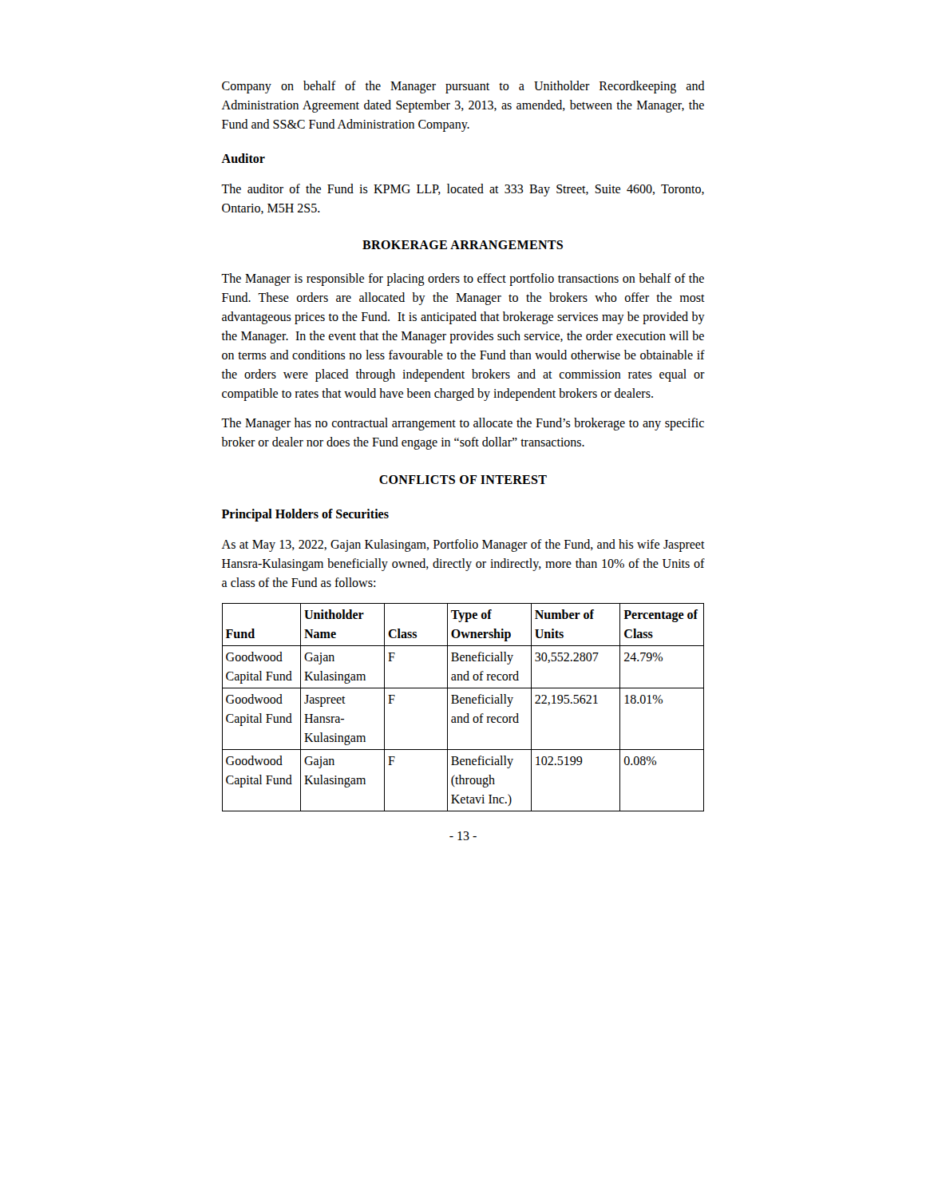Company on behalf of the Manager pursuant to a Unitholder Recordkeeping and Administration Agreement dated September 3, 2013, as amended, between the Manager, the Fund and SS&C Fund Administration Company.
Auditor
The auditor of the Fund is KPMG LLP, located at 333 Bay Street, Suite 4600, Toronto, Ontario, M5H 2S5.
BROKERAGE ARRANGEMENTS
The Manager is responsible for placing orders to effect portfolio transactions on behalf of the Fund. These orders are allocated by the Manager to the brokers who offer the most advantageous prices to the Fund. It is anticipated that brokerage services may be provided by the Manager. In the event that the Manager provides such service, the order execution will be on terms and conditions no less favourable to the Fund than would otherwise be obtainable if the orders were placed through independent brokers and at commission rates equal or compatible to rates that would have been charged by independent brokers or dealers.
The Manager has no contractual arrangement to allocate the Fund’s brokerage to any specific broker or dealer nor does the Fund engage in “soft dollar” transactions.
CONFLICTS OF INTEREST
Principal Holders of Securities
As at May 13, 2022, Gajan Kulasingam, Portfolio Manager of the Fund, and his wife Jaspreet Hansra-Kulasingam beneficially owned, directly or indirectly, more than 10% of the Units of a class of the Fund as follows:
| Fund | Unitholder Name | Class | Type of Ownership | Number of Units | Percentage of Class |
| --- | --- | --- | --- | --- | --- |
| Goodwood Capital Fund | Gajan Kulasingam | F | Beneficially and of record | 30,552.2807 | 24.79% |
| Goodwood Capital Fund | Jaspreet Hansra-Kulasingam | F | Beneficially and of record | 22,195.5621 | 18.01% |
| Goodwood Capital Fund | Gajan Kulasingam | F | Beneficially (through Ketavi Inc.) | 102.5199 | 0.08% |
- 13 -